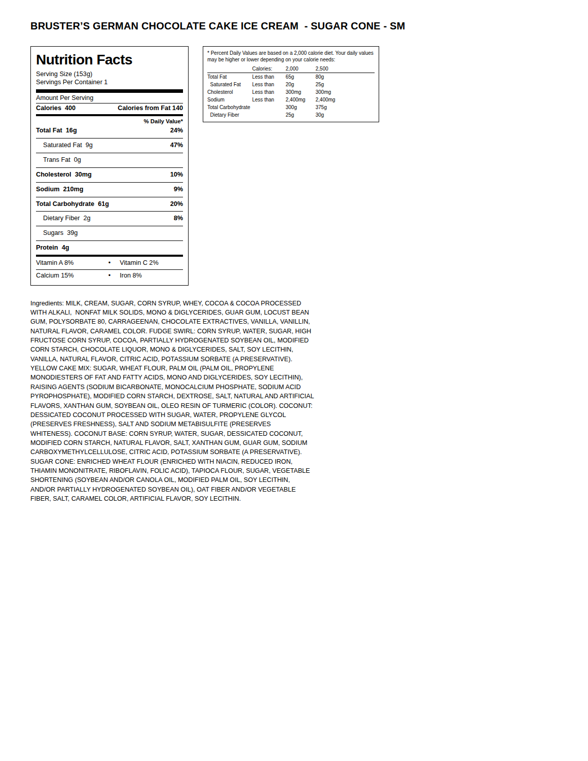BRUSTER’S GERMAN CHOCOLATE CAKE ICE CREAM - SUGAR CONE - SM
Nutrition Facts
Serving Size (153g)
Servings Per Container 1
Amount Per Serving
Calories 400 Calories from Fat 140
% Daily Value*
| Total Fat 16g | 24% |
| Saturated Fat 9g | 47% |
| Trans Fat 0g | |
| Cholesterol 30mg | 10% |
| Sodium 210mg | 9% |
| Total Carbohydrate 61g | 20% |
| Dietary Fiber 2g | 8% |
| Sugars 39g | |
| Protein 4g | |
Vitamin A 8% • Vitamin C 2%
Calcium 15% • Iron 8%
* Percent Daily Values are based on a 2,000 calorie diet. Your daily values may be higher or lower depending on your calorie needs:
| | Calories: | 2,000 | 2,500 |
| --- | --- | --- | --- |
| Total Fat | Less than | 65g | 80g |
| Saturated Fat | Less than | 20g | 25g |
| Cholesterol | Less than | 300mg | 300mg |
| Sodium | Less than | 2,400mg | 2,400mg |
| Total Carbohydrate | | 300g | 375g |
| Dietary Fiber | | 25g | 30g |
Ingredients: MILK, CREAM, SUGAR, CORN SYRUP, WHEY, COCOA & COCOA PROCESSED WITH ALKALI, NONFAT MILK SOLIDS, MONO & DIGLYCERIDES, GUAR GUM, LOCUST BEAN GUM, POLYSORBATE 80, CARRAGEENAN, CHOCOLATE EXTRACTIVES, VANILLA, VANILLIN, NATURAL FLAVOR, CARAMEL COLOR. FUDGE SWIRL: CORN SYRUP, WATER, SUGAR, HIGH FRUCTOSE CORN SYRUP, COCOA, PARTIALLY HYDROGENATED SOYBEAN OIL, MODIFIED CORN STARCH, CHOCOLATE LIQUOR, MONO & DIGLYCERIDES, SALT, SOY LECITHIN, VANILLA, NATURAL FLAVOR, CITRIC ACID, POTASSIUM SORBATE (A PRESERVATIVE). YELLOW CAKE MIX: SUGAR, WHEAT FLOUR, PALM OIL (PALM OIL, PROPYLENE MONODIESTERS OF FAT AND FATTY ACIDS, MONO AND DIGLYCERIDES, SOY LECITHIN), RAISING AGENTS (SODIUM BICARBONATE, MONOCALCIUM PHOSPHATE, SODIUM ACID PYROPHOSPHATE), MODIFIED CORN STARCH, DEXTROSE, SALT, NATURAL AND ARTIFICIAL FLAVORS, XANTHAN GUM, SOYBEAN OIL, OLEO RESIN OF TURMERIC (COLOR). COCONUT: DESSICATED COCONUT PROCESSED WITH SUGAR, WATER, PROPYLENE GLYCOL (PRESERVES FRESHNESS), SALT AND SODIUM METABISULFITE (PRESERVES WHITENESS). COCONUT BASE: CORN SYRUP, WATER, SUGAR, DESSICATED COCONUT, MODIFIED CORN STARCH, NATURAL FLAVOR, SALT, XANTHAN GUM, GUAR GUM, SODIUM CARBOXYMETHYLCELLULOSE, CITRIC ACID, POTASSIUM SORBATE (A PRESERVATIVE). SUGAR CONE: ENRICHED WHEAT FLOUR (ENRICHED WITH NIACIN, REDUCED IRON, THIAMIN MONONITRATE, RIBOFLAVIN, FOLIC ACID), TAPIOCA FLOUR, SUGAR, VEGETABLE SHORTENING (SOYBEAN AND/OR CANOLA OIL, MODIFIED PALM OIL, SOY LECITHIN, AND/OR PARTIALLY HYDROGENATED SOYBEAN OIL), OAT FIBER AND/OR VEGETABLE FIBER, SALT, CARAMEL COLOR, ARTIFICIAL FLAVOR, SOY LECITHIN.